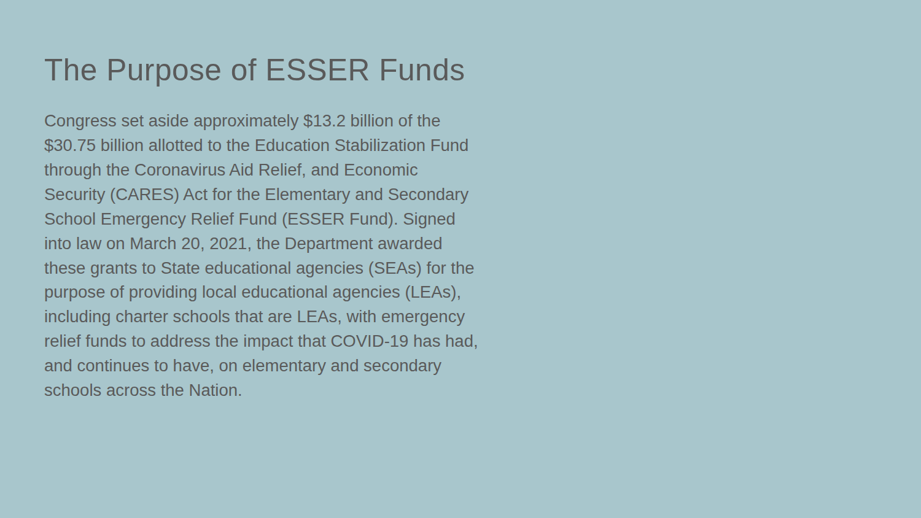The Purpose of ESSER Funds
Congress set aside approximately $13.2 billion of the $30.75 billion allotted to the Education Stabilization Fund through the Coronavirus Aid Relief, and Economic Security (CARES) Act for the Elementary and Secondary School Emergency Relief Fund (ESSER Fund). Signed into law on March 20, 2021, the Department awarded these grants to State educational agencies (SEAs) for the purpose of providing local educational agencies (LEAs), including charter schools that are LEAs, with emergency relief funds to address the impact that COVID-19 has had, and continues to have, on elementary and secondary schools across the Nation.